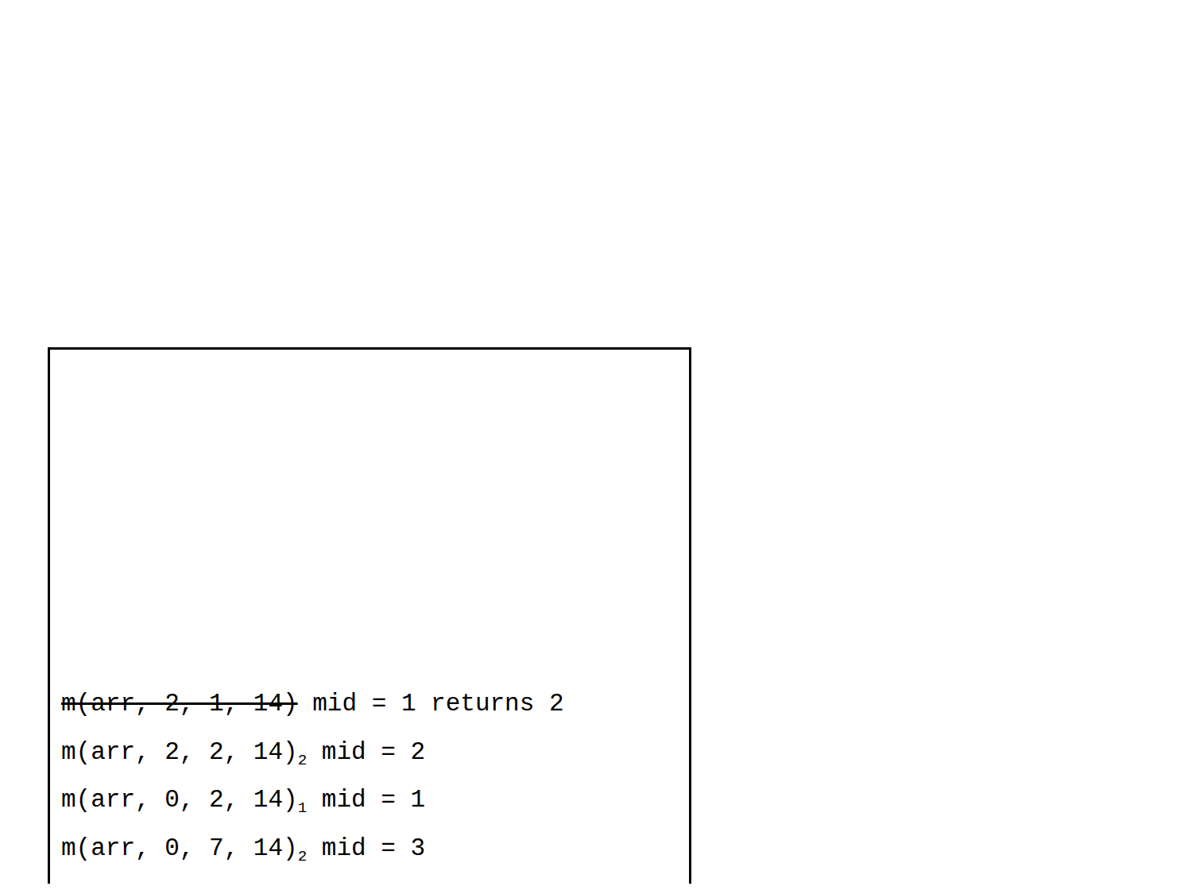m(arr, 2, 1, 14) mid = 1 returns 2
m(arr, 2, 2, 14)2 mid = 2
m(arr, 0, 2, 14)1 mid = 1
m(arr, 0, 7, 14)2 mid = 3